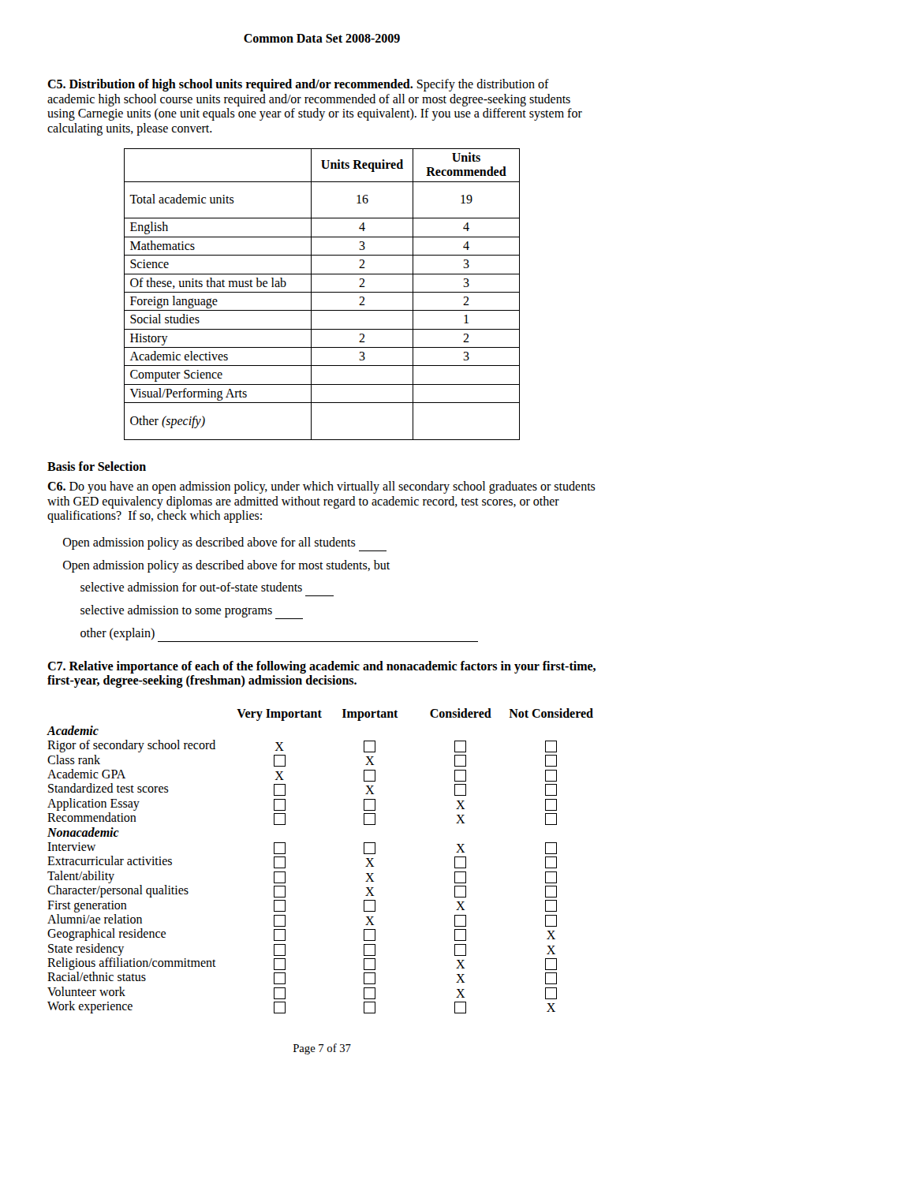Common Data Set 2008-2009
C5. Distribution of high school units required and/or recommended. Specify the distribution of academic high school course units required and/or recommended of all or most degree-seeking students using Carnegie units (one unit equals one year of study or its equivalent). If you use a different system for calculating units, please convert.
| | Units Required | Units Recommended |
| --- | --- | --- |
| Total academic units | 16 | 19 |
| English | 4 | 4 |
| Mathematics | 3 | 4 |
| Science | 2 | 3 |
| Of these, units that must be lab | 2 | 3 |
| Foreign language | 2 | 2 |
| Social studies | | 1 |
| History | 2 | 2 |
| Academic electives | 3 | 3 |
| Computer Science | | |
| Visual/Performing Arts | | |
| Other (specify) | | |
Basis for Selection
C6. Do you have an open admission policy, under which virtually all secondary school graduates or students with GED equivalency diplomas are admitted without regard to academic record, test scores, or other qualifications? If so, check which applies:
Open admission policy as described above for all students
Open admission policy as described above for most students, but
selective admission for out-of-state students
selective admission to some programs
other (explain)
C7. Relative importance of each of the following academic and nonacademic factors in your first-time, first-year, degree-seeking (freshman) admission decisions.
| | Very Important | Important | Considered | Not Considered |
| --- | --- | --- | --- | --- |
| Academic |
| Rigor of secondary school record | X | | | |
| Class rank | | X | | |
| Academic GPA | X | | | |
| Standardized test scores | | X | | |
| Application Essay | | | X | |
| Recommendation | | | X | |
| Nonacademic |
| Interview | | | X | |
| Extracurricular activities | | X | | |
| Talent/ability | | X | | |
| Character/personal qualities | | X | | |
| First generation | | | X | |
| Alumni/ae relation | | X | | |
| Geographical residence | | | | X |
| State residency | | | | X |
| Religious affiliation/commitment | | | X | |
| Racial/ethnic status | | | X | |
| Volunteer work | | | X | |
| Work experience | | | | X |
Page 7 of 37